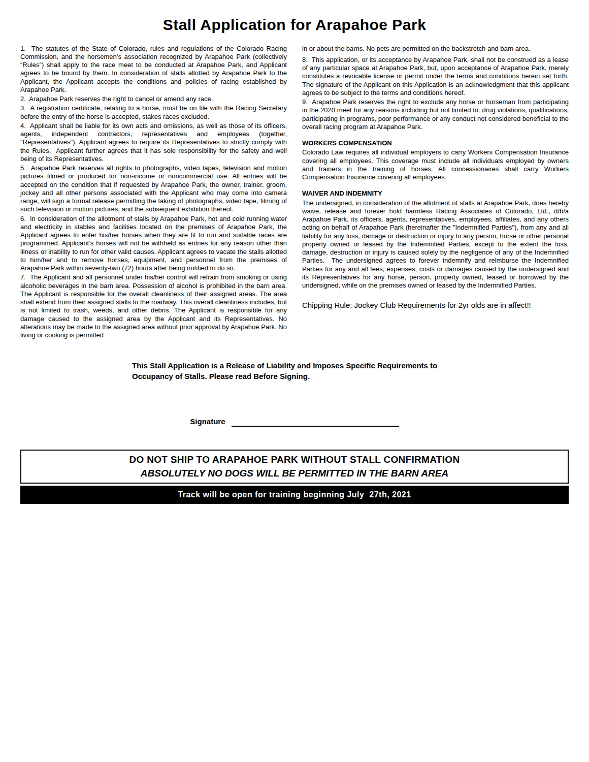Stall Application for Arapahoe Park
1. The statutes of the State of Colorado, rules and regulations of the Colorado Racing Commission, and the horsemen’s association recognized by Arapahoe Park (collectively “Rules”) shall apply to the race meet to be conducted at Arapahoe Park, and Applicant agrees to be bound by them. In consideration of stalls allotted by Arapahoe Park to the Applicant, the Applicant accepts the conditions and policies of racing established by Arapahoe Park.
2. Arapahoe Park reserves the right to cancel or amend any race.
3. A registration certificate, relating to a horse, must be on file with the Racing Secretary before the entry of the horse is accepted, stakes races excluded.
4. Applicant shall be liable for its own acts and omissions, as well as those of its officers, agents, independent contractors, representatives and employees (together, "Representatives"). Applicant agrees to require its Representatives to strictly comply with the Rules. Applicant further agrees that it has sole responsibility for the safety and well being of its Representatives.
5. Arapahoe Park reserves all rights to photographs, video tapes, television and motion pictures filmed or produced for non-income or noncommercial use. All entries will be accepted on the condition that if requested by Arapahoe Park, the owner, trainer, groom, jockey and all other persons associated with the Applicant who may come into camera range, will sign a formal release permitting the taking of photographs, video tape, filming of such television or motion pictures, and the subsequent exhibition thereof.
6. In consideration of the allotment of stalls by Arapahoe Park, hot and cold running water and electricity in stables and facilities located on the premises of Arapahoe Park, the Applicant agrees to enter his/her horses when they are fit to run and suitable races are programmed. Applicant’s horses will not be withheld as entries for any reason other than illness or inability to run for other valid causes. Applicant agrees to vacate the stalls allotted to him/her and to remove horses, equipment, and personnel from the premises of Arapahoe Park within seventy-two (72) hours after being notified to do so.
7. The Applicant and all personnel under his/her control will refrain from smoking or using alcoholic beverages in the barn area. Possession of alcohol is prohibited in the barn area. The Applicant is responsible for the overall cleanliness of their assigned areas. The area shall extend from their assigned stalls to the roadway. This overall cleanliness includes, but is not limited to trash, weeds, and other debris. The Applicant is responsible for any damage caused to the assigned area by the Applicant and its Representatives. No alterations may be made to the assigned area without prior approval by Arapahoe Park. No living or cooking is permitted
in or about the barns. No pets are permitted on the backstretch and barn area.
8. This application, or its acceptance by Arapahoe Park, shall not be construed as a lease of any particular space at Arapahoe Park, but, upon acceptance of Arapahoe Park, merely constitutes a revocable license or permit under the terms and conditions herein set forth. The signature of the Applicant on this Application is an acknowledgment that this applicant agrees to be subject to the terms and conditions hereof.
9. Arapahoe Park reserves the right to exclude any horse or horseman from participating in the 2020 meet for any reasons including but not limited to: drug violations, qualifications, participating in programs, poor performance or any conduct not considered beneficial to the overall racing program at Arapahoe Park.
Workers Compensation
Colorado Law requires all individual employers to carry Workers Compensation Insurance covering all employees. This coverage must include all individuals employed by owners and trainers in the training of horses. All concessionaires shall carry Workers Compensation Insurance covering all employees.
Waiver and Indemnity
The undersigned, in consideration of the allotment of stalls at Arapahoe Park, does hereby waive, release and forever hold harmless Racing Associates of Colorado, Ltd., d/b/a Arapahoe Park, its officers, agents, representatives, employees, affiliates, and any others acting on behalf of Arapahoe Park (hereinafter the "Indemnified Parties"), from any and all liability for any loss, damage or destruction or injury to any person, horse or other personal property owned or leased by the Indemnified Parties, except to the extent the loss, damage, destruction or injury is caused solely by the negligence of any of the Indemnified Parties. The undersigned agrees to forever indemnify and reimburse the Indemnified Parties for any and all fees, expenses, costs or damages caused by the undersigned and its Representatives for any horse, person, property owned, leased or borrowed by the undersigned, while on the premises owned or leased by the Indemnified Parties.
Chipping Rule: Jockey Club Requirements for 2yr olds are in affect!!
This Stall Application is a Release of Liability and Imposes Specific Requirements to Occupancy of Stalls. Please read Before Signing.
Signature
DO NOT SHIP TO ARAPAHOE PARK WITHOUT STALL CONFIRMATION
ABSOLUTELY NO DOGS WILL BE PERMITTED IN THE BARN AREA
Track will be open for training beginning July 27th, 2021